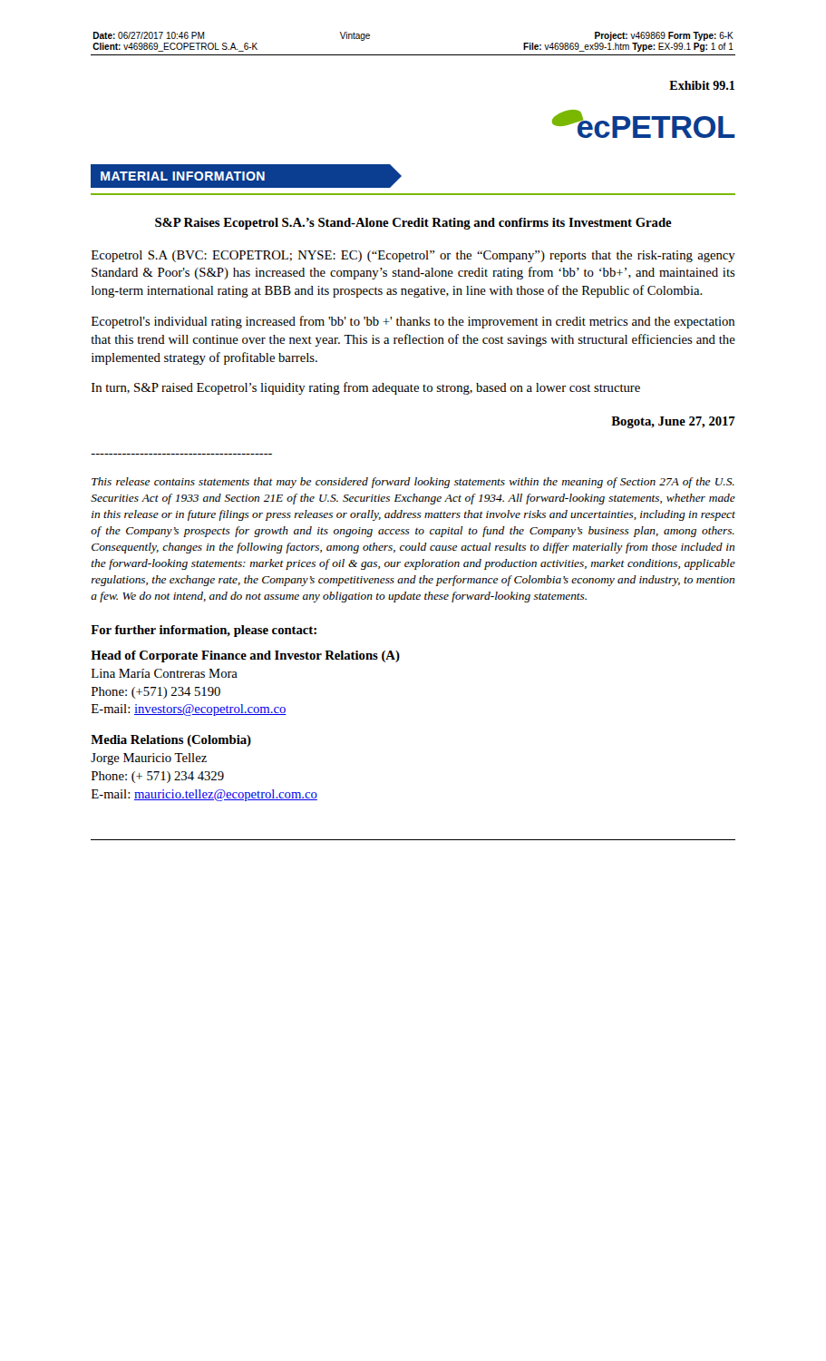| Date: 06/27/2017 10:46 PM | Vintage | Project: v469869 Form Type: 6-K |
| Client: v469869_ECOPETROL S.A._6-K | | File: v469869_ex99-1.htm Type: EX-99.1 Pg: 1 of 1 |
Exhibit 99.1
ec PETROL
MATERIAL INFORMATION
S&P Raises Ecopetrol S.A.’s Stand-Alone Credit Rating and confirms its Investment Grade
Ecopetrol S.A (BVC: ECOPETROL; NYSE: EC) (“Ecopetrol” or the “Company”) reports that the risk-rating agency Standard & Poor's (S&P) has increased the company’s stand-alone credit rating from ‘bb’ to ‘bb+’, and maintained its long-term international rating at BBB and its prospects as negative, in line with those of the Republic of Colombia.
Ecopetrol's individual rating increased from 'bb' to 'bb +' thanks to the improvement in credit metrics and the expectation that this trend will continue over the next year. This is a reflection of the cost savings with structural efficiencies and the implemented strategy of profitable barrels.
In turn, S&P raised Ecopetrol’s liquidity rating from adequate to strong, based on a lower cost structure
Bogota, June 27, 2017
-----------------------------------------
This release contains statements that may be considered forward looking statements within the meaning of Section 27A of the U.S. Securities Act of 1933 and Section 21E of the U.S. Securities Exchange Act of 1934. All forward-looking statements, whether made in this release or in future filings or press releases or orally, address matters that involve risks and uncertainties, including in respect of the Company’s prospects for growth and its ongoing access to capital to fund the Company’s business plan, among others. Consequently, changes in the following factors, among others, could cause actual results to differ materially from those included in the forward-looking statements: market prices of oil & gas, our exploration and production activities, market conditions, applicable regulations, the exchange rate, the Company’s competitiveness and the performance of Colombia’s economy and industry, to mention a few. We do not intend, and do not assume any obligation to update these forward-looking statements.
For further information, please contact:
Head of Corporate Finance and Investor Relations (A)
Lina María Contreras Mora
Phone: (+571) 234 5190
E-mail: investors@ecopetrol.com.co
Media Relations (Colombia)
Jorge Mauricio Tellez
Phone: (+ 571) 234 4329
E-mail: mauricio.tellez@ecopetrol.com.co